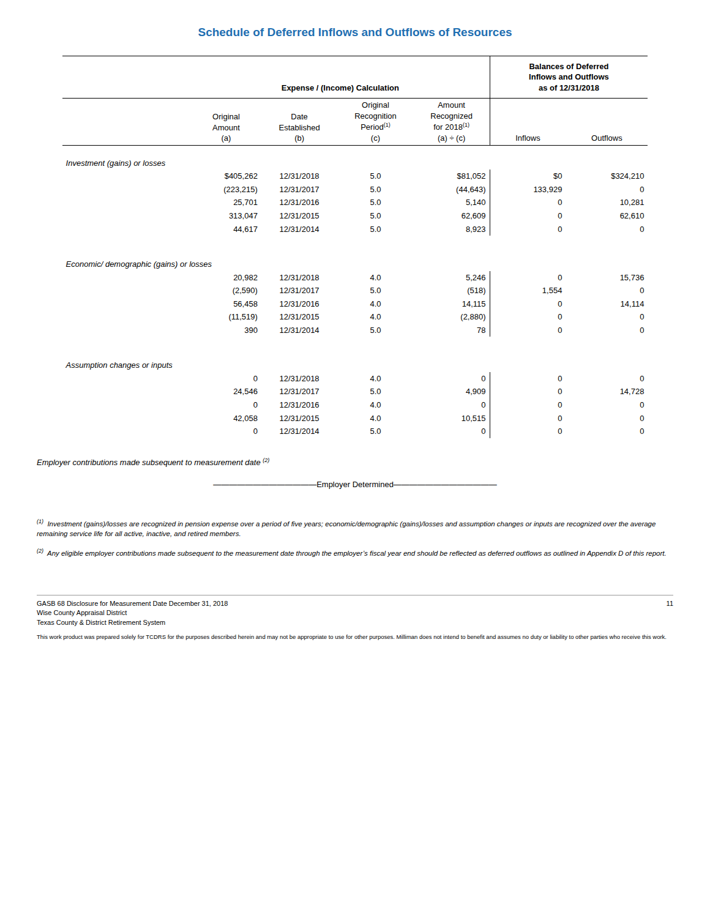Schedule of Deferred Inflows and Outflows of Resources
| | Expense / (Income) Calculation | Balances of Deferred Inflows and Outflows as of 12/31/2018 |
| | Original Amount (a) | Date Established (b) | Original Recognition Period (1) (c) | Amount Recognized for 2018 (1) (a) ÷ (c) | Inflows | Outflows |
| Investment (gains) or losses |
| | $405,262 | 12/31/2018 | 5.0 | $81,052 | $0 | $324,210 |
| | (223,215) | 12/31/2017 | 5.0 | (44,643) | 133,929 | 0 |
| | 25,701 | 12/31/2016 | 5.0 | 5,140 | 0 | 10,281 |
| | 313,047 | 12/31/2015 | 5.0 | 62,609 | 0 | 62,610 |
| | 44,617 | 12/31/2014 | 5.0 | 8,923 | 0 | 0 |
| Economic/ demographic (gains) or losses |
| | 20,982 | 12/31/2018 | 4.0 | 5,246 | 0 | 15,736 |
| | (2,590) | 12/31/2017 | 5.0 | (518) | 1,554 | 0 |
| | 56,458 | 12/31/2016 | 4.0 | 14,115 | 0 | 14,114 |
| | (11,519) | 12/31/2015 | 4.0 | (2,880) | 0 | 0 |
| | 390 | 12/31/2014 | 5.0 | 78 | 0 | 0 |
| Assumption changes or inputs |
| | 0 | 12/31/2018 | 4.0 | 0 | 0 | 0 |
| | 24,546 | 12/31/2017 | 5.0 | 4,909 | 0 | 14,728 |
| | 0 | 12/31/2016 | 4.0 | 0 | 0 | 0 |
| | 42,058 | 12/31/2015 | 4.0 | 10,515 | 0 | 0 |
| | 0 | 12/31/2014 | 5.0 | 0 | 0 | 0 |
Employer contributions made subsequent to measurement date (2)
—————————————Employer Determined—————————————
(1) Investment (gains)/losses are recognized in pension expense over a period of five years; economic/demographic (gains)/losses and assumption changes or inputs are recognized over the average remaining service life for all active, inactive, and retired members.
(2) Any eligible employer contributions made subsequent to the measurement date through the employer’s fiscal year end should be reflected as deferred outflows as outlined in Appendix D of this report.
11 GASB 68 Disclosure for Measurement Date December 31, 2018
Wise County Appraisal District
Texas County & District Retirement System
This work product was prepared solely for TCDRS for the purposes described herein and may not be appropriate to use for other purposes. Milliman does not intend to benefit and assumes no duty or liability to other parties who receive this work.